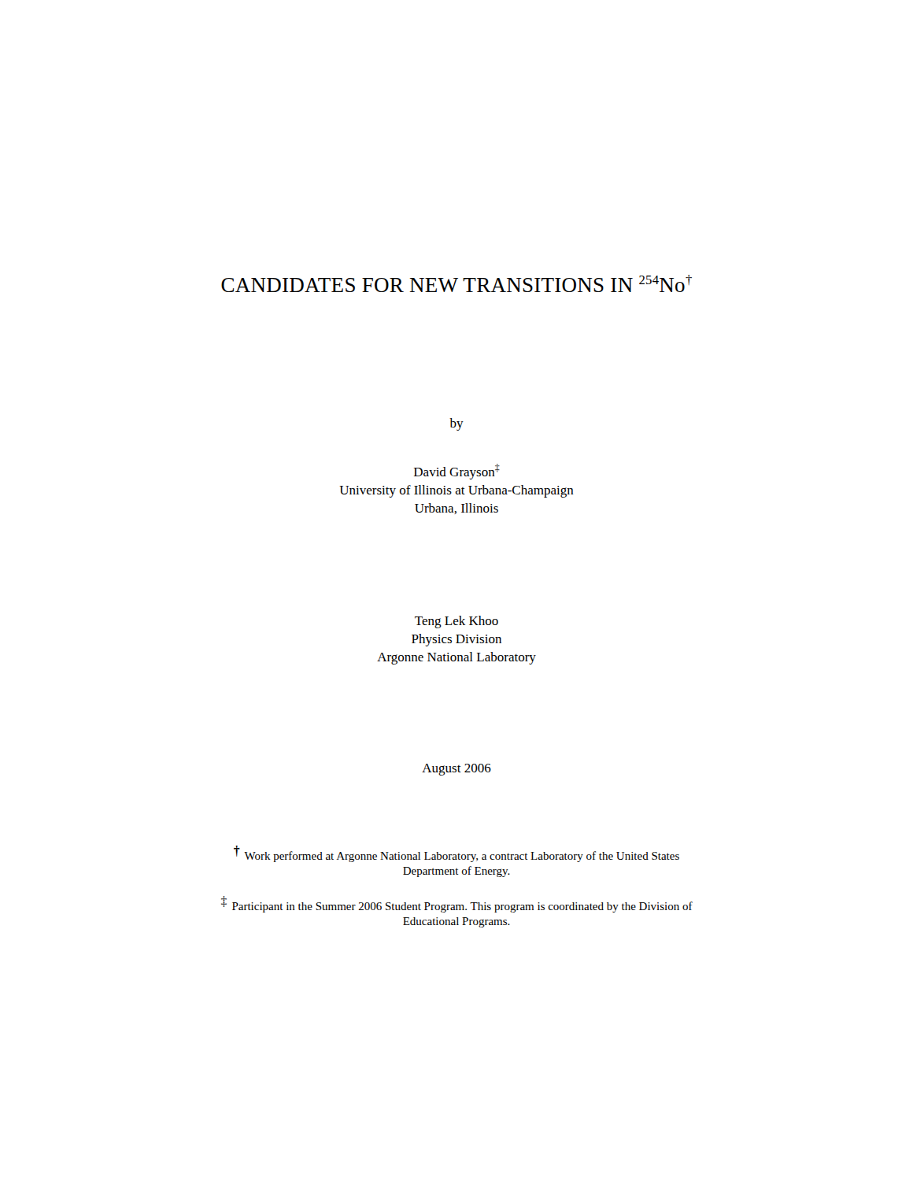CANDIDATES FOR NEW TRANSITIONS IN 254No†
by
David Grayson‡
University of Illinois at Urbana-Champaign
Urbana, Illinois
Teng Lek Khoo
Physics Division
Argonne National Laboratory
August 2006
† Work performed at Argonne National Laboratory, a contract Laboratory of the United States Department of Energy.
‡ Participant in the Summer 2006 Student Program. This program is coordinated by the Division of Educational Programs.